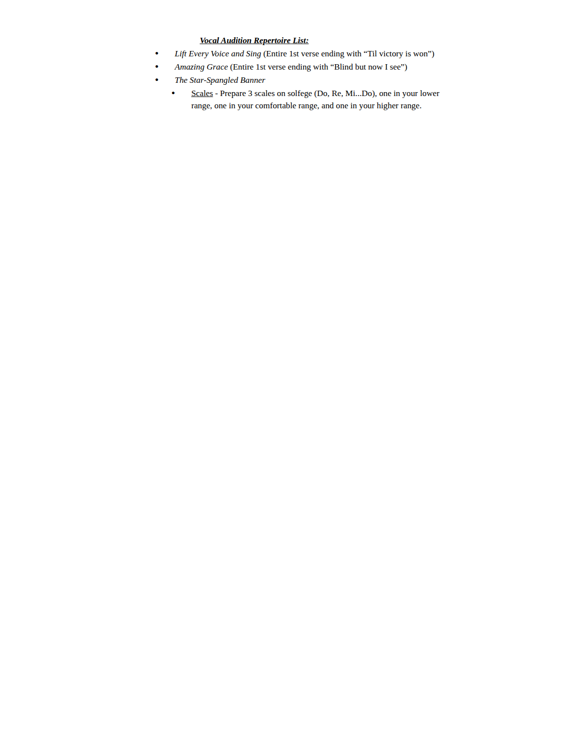Vocal Audition Repertoire List:
Lift Every Voice and Sing (Entire 1st verse ending with “Til victory is won”)
Amazing Grace (Entire 1st verse ending with “Blind but now I see”)
The Star-Spangled Banner
Scales - Prepare 3 scales on solfege (Do, Re, Mi...Do), one in your lower range, one in your comfortable range, and one in your higher range.